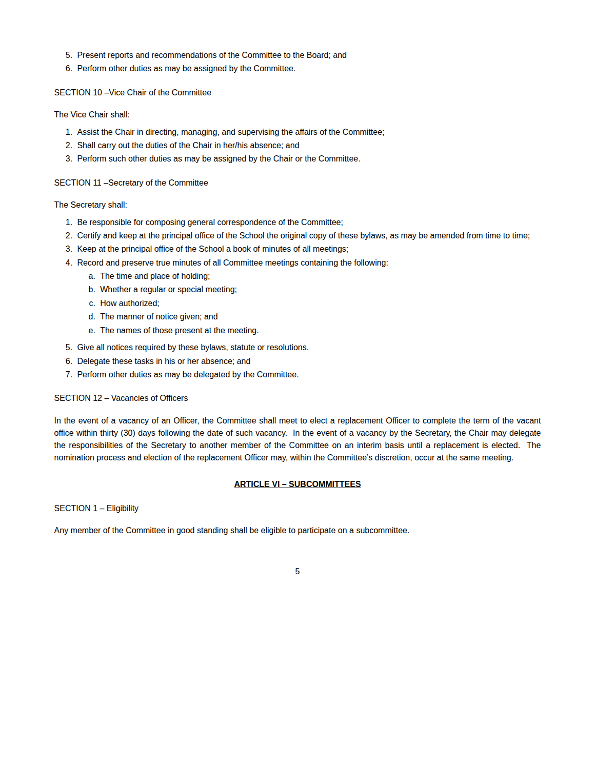Present reports and recommendations of the Committee to the Board; and
Perform other duties as may be assigned by the Committee.
SECTION 10 –Vice Chair of the Committee
The Vice Chair shall:
Assist the Chair in directing, managing, and supervising the affairs of the Committee;
Shall carry out the duties of the Chair in her/his absence; and
Perform such other duties as may be assigned by the Chair or the Committee.
SECTION 11 –Secretary of the Committee
The Secretary shall:
Be responsible for composing general correspondence of the Committee;
Certify and keep at the principal office of the School the original copy of these bylaws, as may be amended from time to time;
Keep at the principal office of the School a book of minutes of all meetings;
Record and preserve true minutes of all Committee meetings containing the following:
The time and place of holding;
Whether a regular or special meeting;
How authorized;
The manner of notice given; and
The names of those present at the meeting.
Give all notices required by these bylaws, statute or resolutions.
Delegate these tasks in his or her absence; and
Perform other duties as may be delegated by the Committee.
SECTION 12 – Vacancies of Officers
In the event of a vacancy of an Officer, the Committee shall meet to elect a replacement Officer to complete the term of the vacant office within thirty (30) days following the date of such vacancy. In the event of a vacancy by the Secretary, the Chair may delegate the responsibilities of the Secretary to another member of the Committee on an interim basis until a replacement is elected. The nomination process and election of the replacement Officer may, within the Committee’s discretion, occur at the same meeting.
ARTICLE VI – SUBCOMMITTEES
SECTION 1 – Eligibility
Any member of the Committee in good standing shall be eligible to participate on a subcommittee.
5